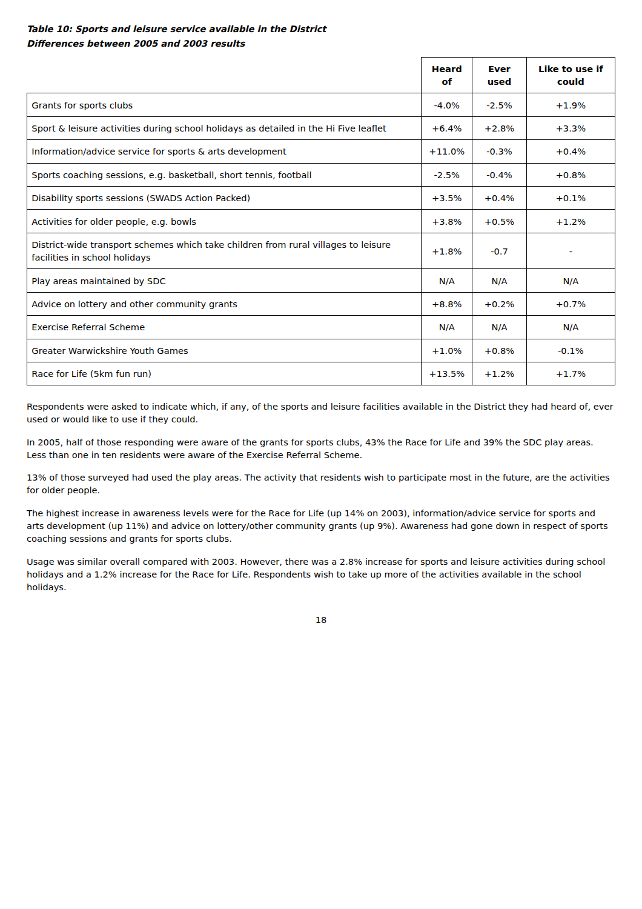Table 10: Sports and leisure service available in the District
Differences between 2005 and 2003 results
| | Heard of | Ever used | Like to use if could |
| --- | --- | --- | --- |
| Grants for sports clubs | -4.0% | -2.5% | +1.9% |
| Sport & leisure activities during school holidays as detailed in the Hi Five leaflet | +6.4% | +2.8% | +3.3% |
| Information/advice service for sports & arts development | +11.0% | -0.3% | +0.4% |
| Sports coaching sessions, e.g. basketball, short tennis, football | -2.5% | -0.4% | +0.8% |
| Disability sports sessions (SWADS Action Packed) | +3.5% | +0.4% | +0.1% |
| Activities for older people, e.g. bowls | +3.8% | +0.5% | +1.2% |
| District-wide transport schemes which take children from rural villages to leisure facilities in school holidays | +1.8% | -0.7 | - |
| Play areas maintained by SDC | N/A | N/A | N/A |
| Advice on lottery and other community grants | +8.8% | +0.2% | +0.7% |
| Exercise Referral Scheme | N/A | N/A | N/A |
| Greater Warwickshire Youth Games | +1.0% | +0.8% | -0.1% |
| Race for Life (5km fun run) | +13.5% | +1.2% | +1.7% |
Respondents were asked to indicate which, if any, of the sports and leisure facilities available in the District they had heard of, ever used or would like to use if they could.
In 2005, half of those responding were aware of the grants for sports clubs, 43% the Race for Life and 39% the SDC play areas. Less than one in ten residents were aware of the Exercise Referral Scheme.
13% of those surveyed had used the play areas. The activity that residents wish to participate most in the future, are the activities for older people.
The highest increase in awareness levels were for the Race for Life (up 14% on 2003), information/advice service for sports and arts development (up 11%) and advice on lottery/other community grants (up 9%). Awareness had gone down in respect of sports coaching sessions and grants for sports clubs.
Usage was similar overall compared with 2003. However, there was a 2.8% increase for sports and leisure activities during school holidays and a 1.2% increase for the Race for Life. Respondents wish to take up more of the activities available in the school holidays.
18